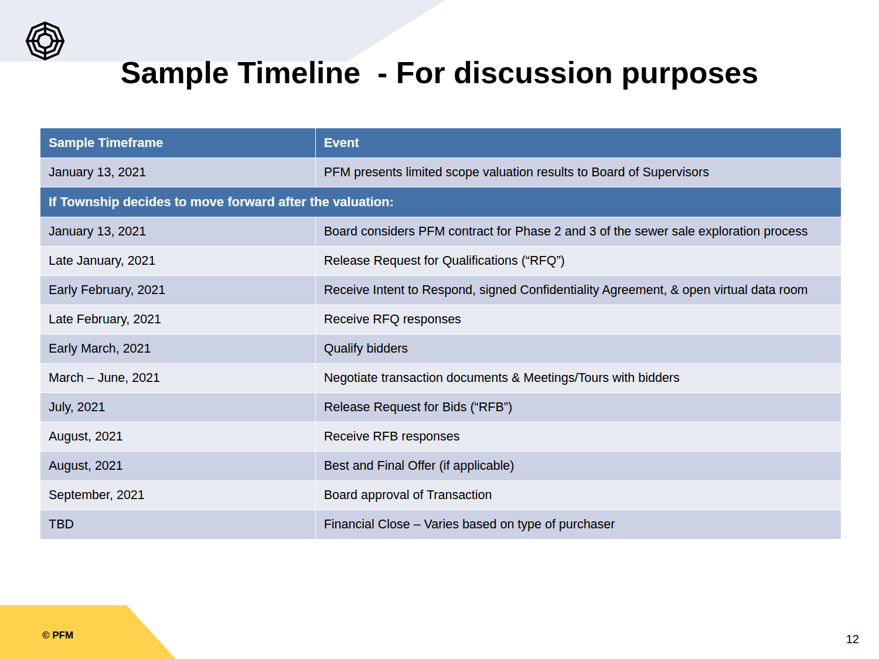Sample Timeline - For discussion purposes
| Sample Timeframe | Event |
| --- | --- |
| January 13, 2021 | PFM presents limited scope valuation results to Board of Supervisors |
| If Township decides to move forward after the valuation: |
| January 13, 2021 | Board considers PFM contract for Phase 2 and 3 of the sewer sale exploration process |
| Late January, 2021 | Release Request for Qualifications (“RFQ”) |
| Early February, 2021 | Receive Intent to Respond, signed Confidentiality Agreement, & open virtual data room |
| Late February, 2021 | Receive RFQ responses |
| Early March, 2021 | Qualify bidders |
| March – June, 2021 | Negotiate transaction documents & Meetings/Tours with bidders |
| July, 2021 | Release Request for Bids (“RFB”) |
| August, 2021 | Receive RFB responses |
| August, 2021 | Best and Final Offer (if applicable) |
| September, 2021 | Board approval of Transaction |
| TBD | Financial Close – Varies based on type of purchaser |
© PFM
12